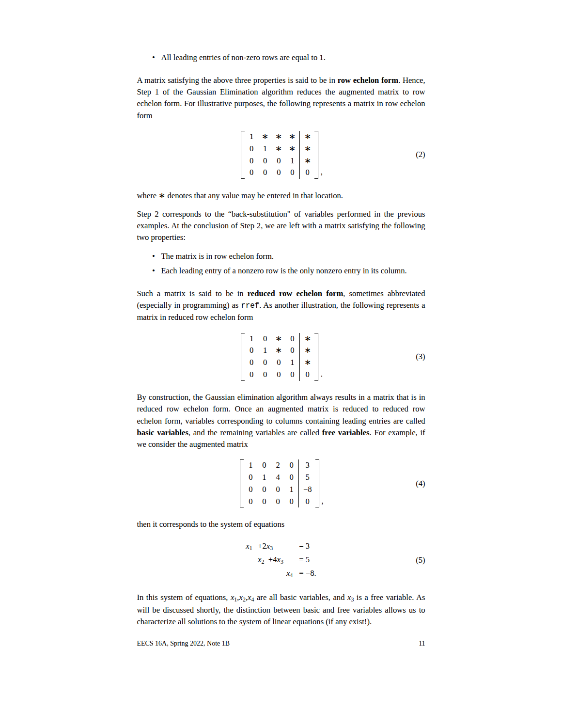All leading entries of non-zero rows are equal to 1.
A matrix satisfying the above three properties is said to be in row echelon form. Hence, Step 1 of the Gaussian Elimination algorithm reduces the augmented matrix to row echelon form. For illustrative purposes, the following represents a matrix in row echelon form
| 1 | ∗ | ∗ | ∗ | ∗ |
| 0 | 1 | ∗ | ∗ | ∗ |
| 0 | 0 | 0 | 1 | ∗ |
| 0 | 0 | 0 | 0 | 0 |
,
(2)
where ∗ denotes that any value may be entered in that location.
Step 2 corresponds to the “back-substitution" of variables performed in the previous examples. At the conclusion of Step 2, we are left with a matrix satisfying the following two properties:
The matrix is in row echelon form.
Each leading entry of a nonzero row is the only nonzero entry in its column.
Such a matrix is said to be in reduced row echelon form, sometimes abbreviated (especially in programming) as rref. As another illustration, the following represents a matrix in reduced row echelon form
| 1 | 0 | ∗ | 0 | ∗ |
| 0 | 1 | ∗ | 0 | ∗ |
| 0 | 0 | 0 | 1 | ∗ |
| 0 | 0 | 0 | 0 | 0 |
.
(3)
By construction, the Gaussian elimination algorithm always results in a matrix that is in reduced row echelon form. Once an augmented matrix is reduced to reduced row echelon form, variables corresponding to columns containing leading entries are called basic variables, and the remaining variables are called free variables. For example, if we consider the augmented matrix
| 1 | 0 | 2 | 0 | 3 |
| 0 | 1 | 4 | 0 | 5 |
| 0 | 0 | 0 | 1 | −8 |
| 0 | 0 | 0 | 0 | 0 |
,
(4)
then it corresponds to the system of equations
| x 1 | +2 x 3 | | = 3 |
| | x 2 +4 x 3 | | = 5 |
| | | x 4 | = −8. |
(5)
In this system of equations, x 1,x 2,x 4 are all basic variables, and x 3 is a free variable. As will be discussed shortly, the distinction between basic and free variables allows us to characterize all solutions to the system of linear equations (if any exist!).
EECS 16A, Spring 2022, Note 1B
11